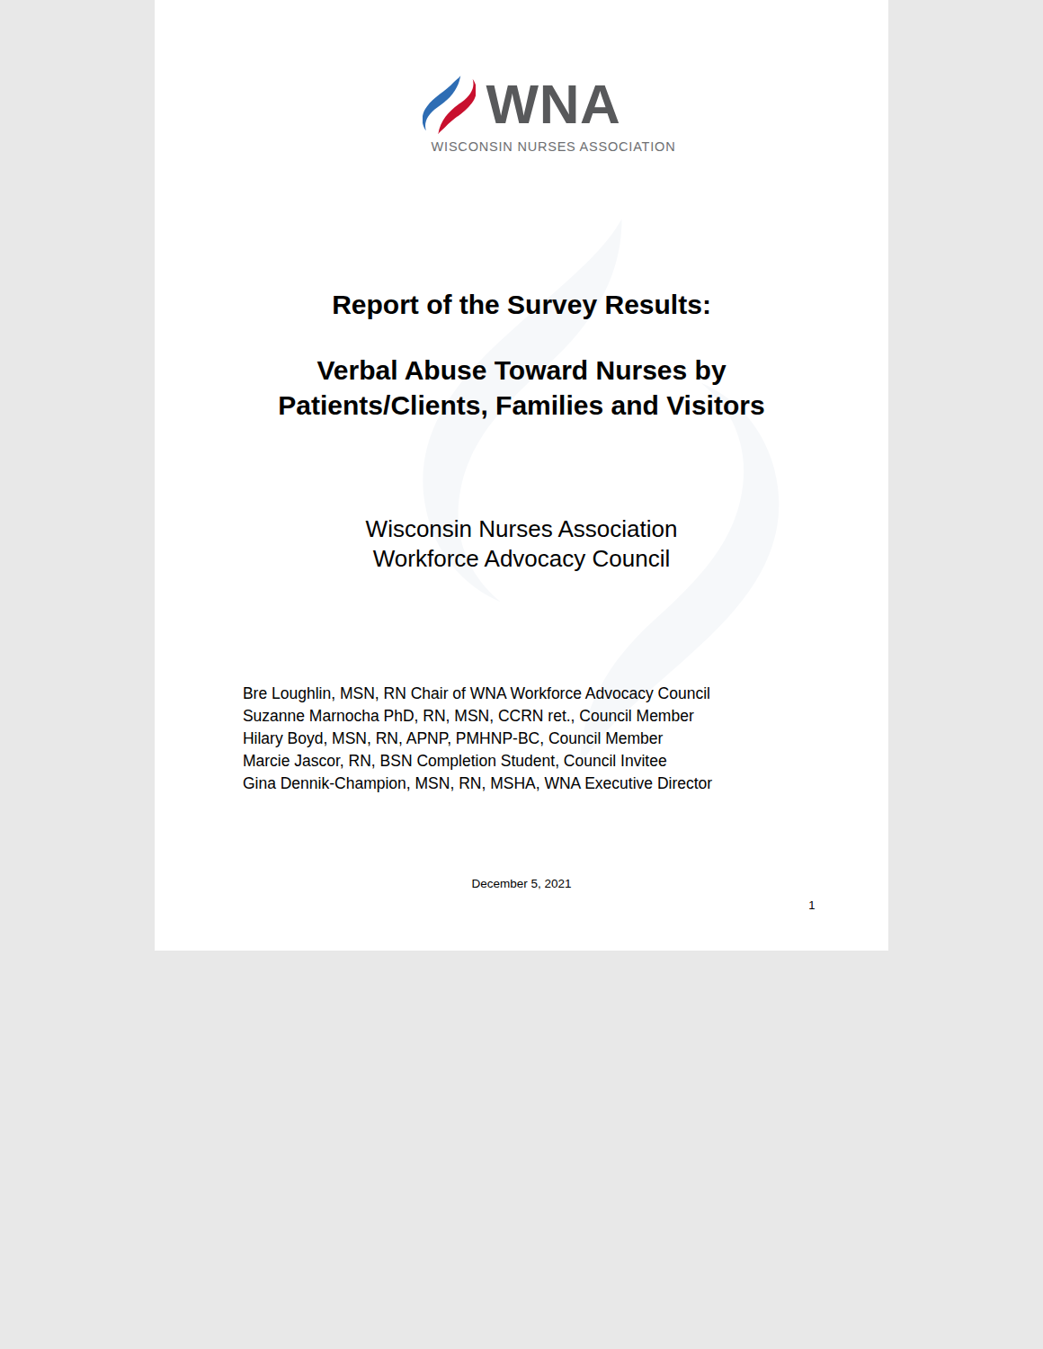WNA
WISCONSIN NURSES ASSOCIATION
Report of the Survey Results: Verbal Abuse Toward Nurses by Patients/Clients, Families and Visitors
Wisconsin Nurses Association
Workforce Advocacy Council
Bre Loughlin, MSN, RN Chair of WNA Workforce Advocacy Council
Suzanne Marnocha PhD, RN, MSN, CCRN ret., Council Member
Hilary Boyd, MSN, RN, APNP, PMHNP-BC, Council Member
Marcie Jascor, RN, BSN Completion Student, Council Invitee
Gina Dennik-Champion, MSN, RN, MSHA, WNA Executive Director
December 5, 2021
1